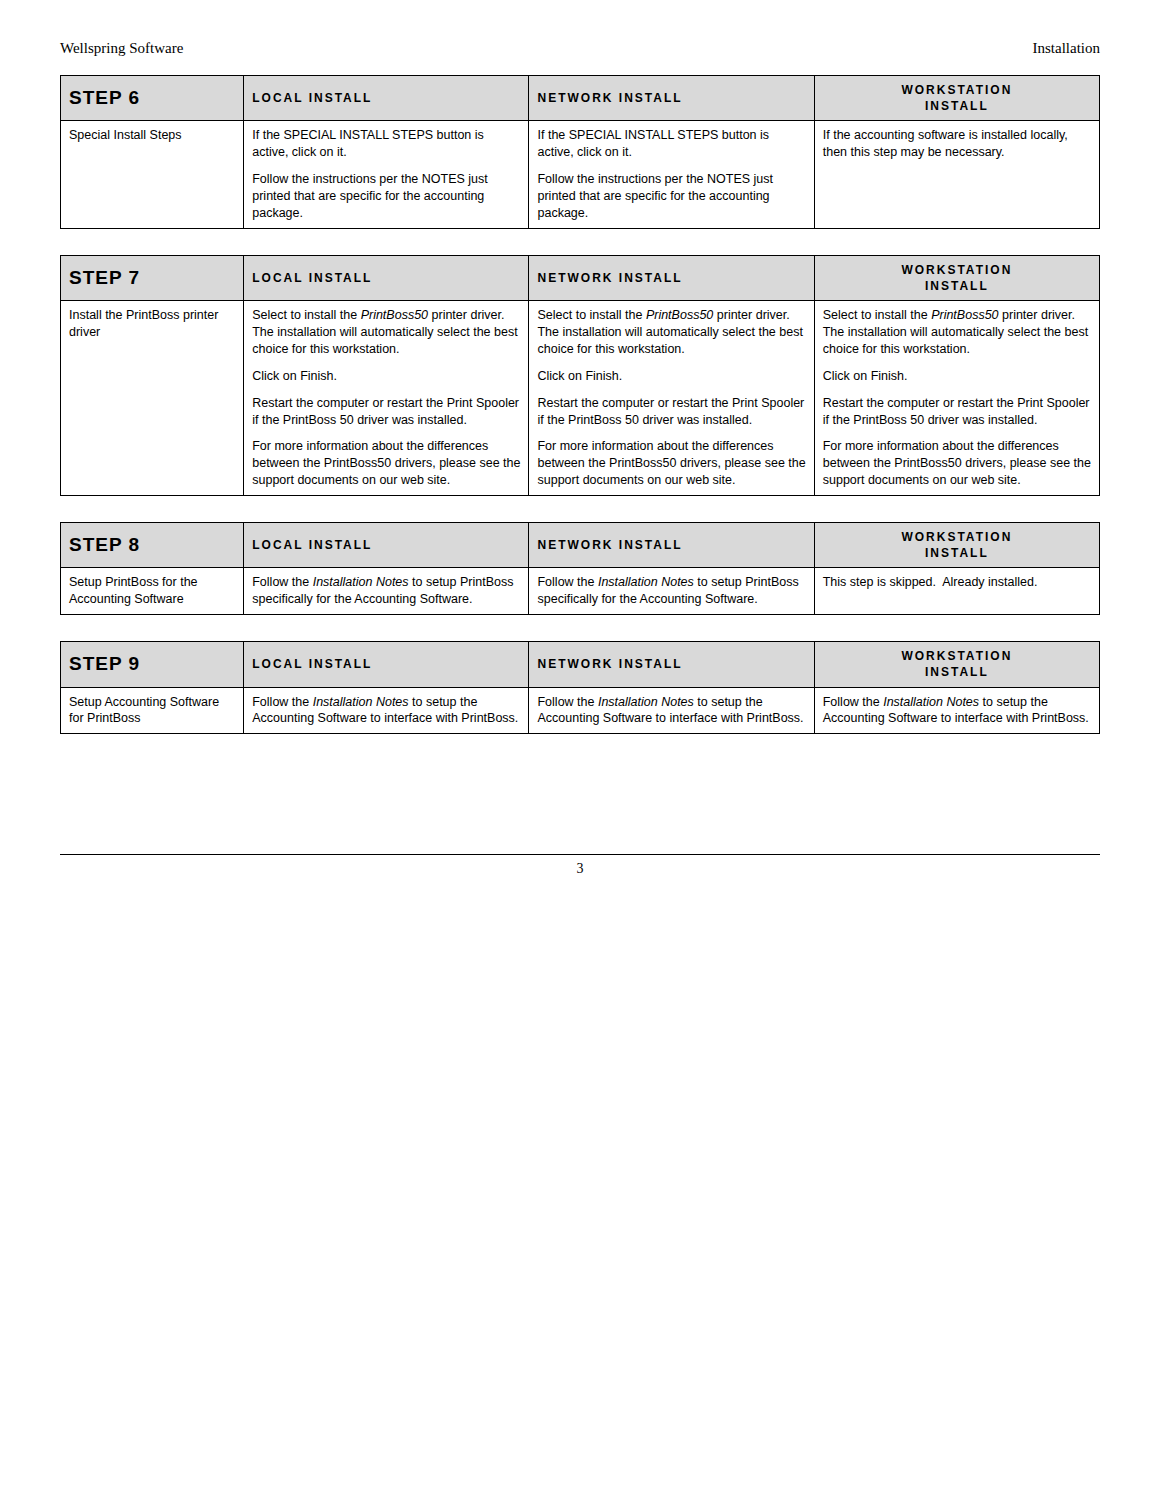Wellspring Software Installation
| STEP 6 | LOCAL INSTALL | NETWORK INSTALL | WORKSTATION INSTALL |
| Special Install Steps | If the SPECIAL INSTALL STEPS button is active, click on it. Follow the instructions per the NOTES just printed that are specific for the accounting package. | If the SPECIAL INSTALL STEPS button is active, click on it. Follow the instructions per the NOTES just printed that are specific for the accounting package. | If the accounting software is installed locally, then this step may be necessary. |
| STEP 7 | LOCAL INSTALL | NETWORK INSTALL | WORKSTATION INSTALL |
| Install the PrintBoss printer driver | Select to install the PrintBoss50 printer driver. The installation will automatically select the best choice for this workstation. Click on Finish. Restart the computer or restart the Print Spooler if the PrintBoss 50 driver was installed. For more information about the differences between the PrintBoss50 drivers, please see the support documents on our web site. | Select to install the PrintBoss50 printer driver. The installation will automatically select the best choice for this workstation. Click on Finish. Restart the computer or restart the Print Spooler if the PrintBoss 50 driver was installed. For more information about the differences between the PrintBoss50 drivers, please see the support documents on our web site. | Select to install the PrintBoss50 printer driver. The installation will automatically select the best choice for this workstation. Click on Finish. Restart the computer or restart the Print Spooler if the PrintBoss 50 driver was installed. For more information about the differences between the PrintBoss50 drivers, please see the support documents on our web site. |
| STEP 8 | LOCAL INSTALL | NETWORK INSTALL | WORKSTATION INSTALL |
| Setup PrintBoss for the Accounting Software | Follow the Installation Notes to setup PrintBoss specifically for the Accounting Software. | Follow the Installation Notes to setup PrintBoss specifically for the Accounting Software. | This step is skipped. Already installed. |
| STEP 9 | LOCAL INSTALL | NETWORK INSTALL | WORKSTATION INSTALL |
| Setup Accounting Software for PrintBoss | Follow the Installation Notes to setup the Accounting Software to interface with PrintBoss. | Follow the Installation Notes to setup the Accounting Software to interface with PrintBoss. | Follow the Installation Notes to setup the Accounting Software to interface with PrintBoss. |
3